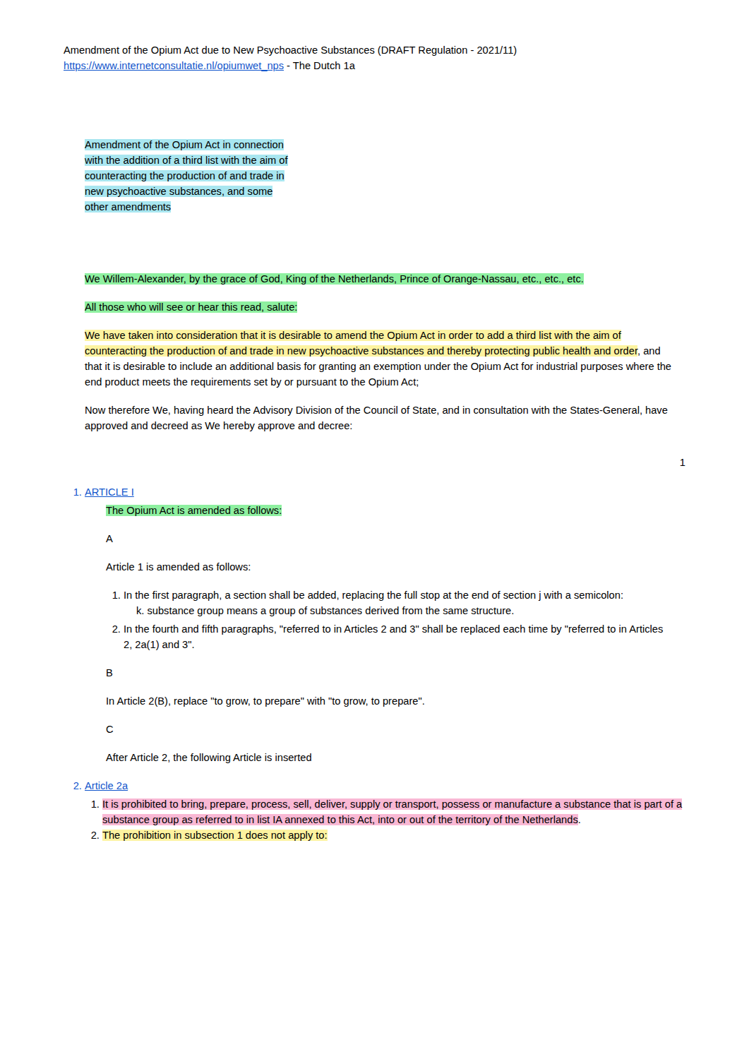Amendment of the Opium Act due to New Psychoactive Substances (DRAFT Regulation - 2021/11)
https://www.internetconsultatie.nl/opiumwet_nps - The Dutch 1a
Amendment of the Opium Act in connection with the addition of a third list with the aim of counteracting the production of and trade in new psychoactive substances, and some other amendments
We Willem-Alexander, by the grace of God, King of the Netherlands, Prince of Orange-Nassau, etc., etc., etc.
All those who will see or hear this read, salute:
We have taken into consideration that it is desirable to amend the Opium Act in order to add a third list with the aim of counteracting the production of and trade in new psychoactive substances and thereby protecting public health and order, and that it is desirable to include an additional basis for granting an exemption under the Opium Act for industrial purposes where the end product meets the requirements set by or pursuant to the Opium Act;
Now therefore We, having heard the Advisory Division of the Council of State, and in consultation with the States-General, have approved and decreed as We hereby approve and decree:
1
ARTICLE I
The Opium Act is amended as follows:
A
Article 1 is amended as follows:
In the first paragraph, a section shall be added, replacing the full stop at the end of section j with a semicolon:
k. substance group means a group of substances derived from the same structure.
In the fourth and fifth paragraphs, "referred to in Articles 2 and 3" shall be replaced each time by "referred to in Articles 2, 2a(1) and 3".
B
In Article 2(B), replace "to grow, to prepare" with "to grow, to prepare".
C
After Article 2, the following Article is inserted
Article 2a
It is prohibited to bring, prepare, process, sell, deliver, supply or transport, possess or manufacture a substance that is part of a substance group as referred to in list IA annexed to this Act, into or out of the territory of the Netherlands.
The prohibition in subsection 1 does not apply to: